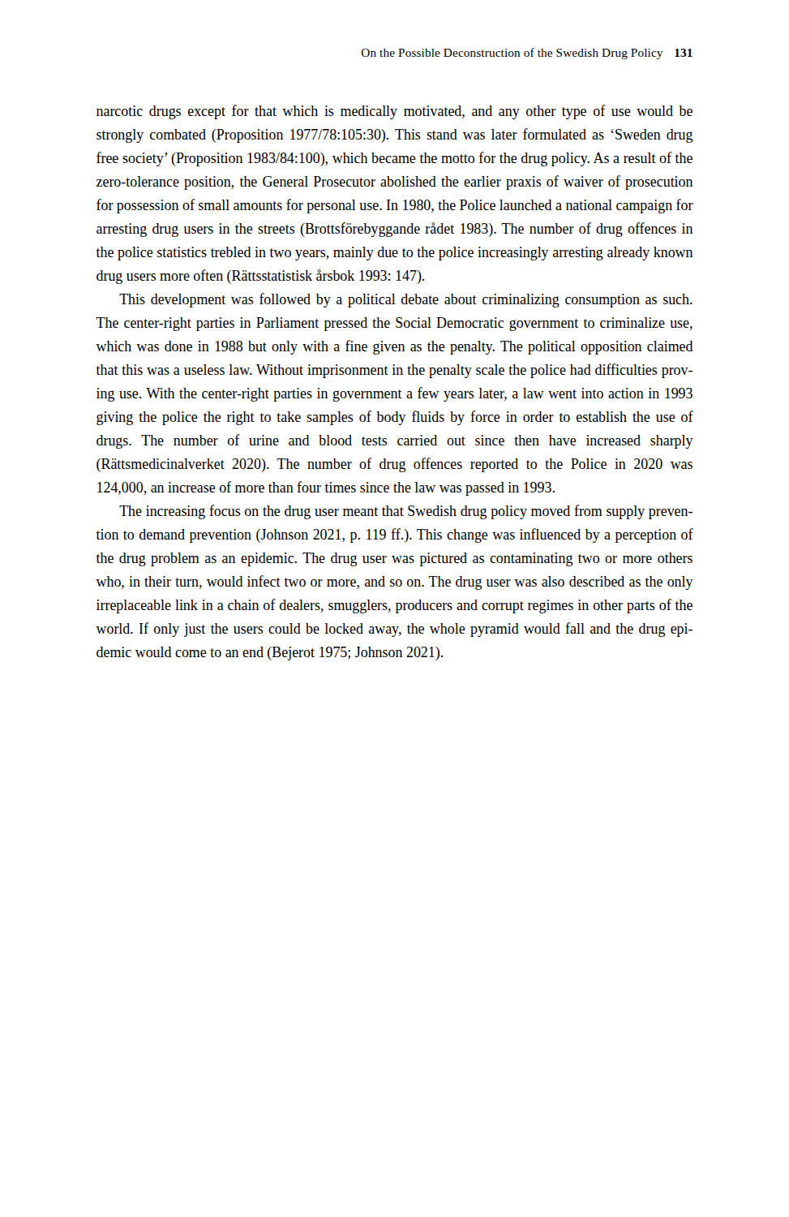On the Possible Deconstruction of the Swedish Drug Policy 131
narcotic drugs except for that which is medically motivated, and any other type of use would be strongly combated (Proposition 1977/78:105:30). This stand was later formulated as ‘Sweden drug free society’ (Proposition 1983/84:100), which became the motto for the drug policy. As a result of the zero-tolerance position, the General Prosecutor abolished the earlier praxis of waiver of prosecution for possession of small amounts for personal use. In 1980, the Police launched a national campaign for arresting drug users in the streets (Brottsförebyggande rådet 1983). The number of drug offences in the police statistics trebled in two years, mainly due to the police increasingly arresting already known drug users more often (Rättsstatistisk årsbok 1993: 147).
This development was followed by a political debate about criminalizing consumption as such. The center-right parties in Parliament pressed the Social Democratic government to criminalize use, which was done in 1988 but only with a fine given as the penalty. The political opposition claimed that this was a useless law. Without imprisonment in the penalty scale the police had difficulties proving use. With the center-right parties in government a few years later, a law went into action in 1993 giving the police the right to take samples of body fluids by force in order to establish the use of drugs. The number of urine and blood tests carried out since then have increased sharply (Rättsmedicinalverket 2020). The number of drug offences reported to the Police in 2020 was 124,000, an increase of more than four times since the law was passed in 1993.
The increasing focus on the drug user meant that Swedish drug policy moved from supply prevention to demand prevention (Johnson 2021, p. 119 ff.). This change was influenced by a perception of the drug problem as an epidemic. The drug user was pictured as contaminating two or more others who, in their turn, would infect two or more, and so on. The drug user was also described as the only irreplaceable link in a chain of dealers, smugglers, producers and corrupt regimes in other parts of the world. If only just the users could be locked away, the whole pyramid would fall and the drug epidemic would come to an end (Bejerot 1975; Johnson 2021).